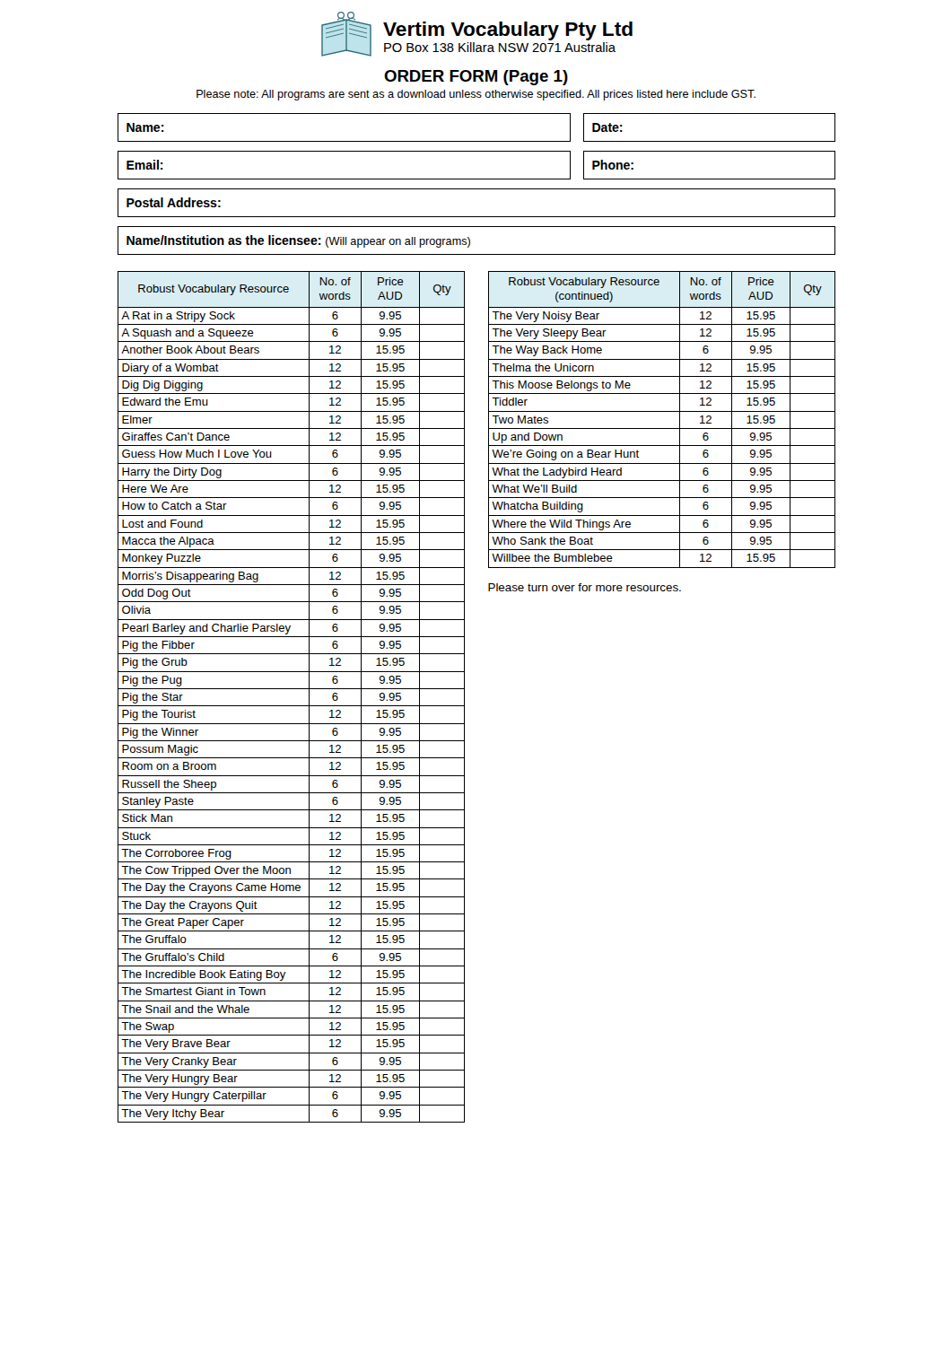Vertim Vocabulary Pty Ltd
PO Box 138 Killara NSW 2071 Australia
ORDER FORM (Page 1)
Please note: All programs are sent as a download unless otherwise specified. All prices listed here include GST.
Name:
Date:
Email:
Phone:
Postal Address:
Name/Institution as the licensee: (Will appear on all programs)
| Robust Vocabulary Resource | No. of words | Price AUD | Qty |
| --- | --- | --- | --- |
| A Rat in a Stripy Sock | 6 | 9.95 | |
| A Squash and a Squeeze | 6 | 9.95 | |
| Another Book About Bears | 12 | 15.95 | |
| Diary of a Wombat | 12 | 15.95 | |
| Dig Dig Digging | 12 | 15.95 | |
| Edward the Emu | 12 | 15.95 | |
| Elmer | 12 | 15.95 | |
| Giraffes Can’t Dance | 12 | 15.95 | |
| Guess How Much I Love You | 6 | 9.95 | |
| Harry the Dirty Dog | 6 | 9.95 | |
| Here We Are | 12 | 15.95 | |
| How to Catch a Star | 6 | 9.95 | |
| Lost and Found | 12 | 15.95 | |
| Macca the Alpaca | 12 | 15.95 | |
| Monkey Puzzle | 6 | 9.95 | |
| Morris’s Disappearing Bag | 12 | 15.95 | |
| Odd Dog Out | 6 | 9.95 | |
| Olivia | 6 | 9.95 | |
| Pearl Barley and Charlie Parsley | 6 | 9.95 | |
| Pig the Fibber | 6 | 9.95 | |
| Pig the Grub | 12 | 15.95 | |
| Pig the Pug | 6 | 9.95 | |
| Pig the Star | 6 | 9.95 | |
| Pig the Tourist | 12 | 15.95 | |
| Pig the Winner | 6 | 9.95 | |
| Possum Magic | 12 | 15.95 | |
| Room on a Broom | 12 | 15.95 | |
| Russell the Sheep | 6 | 9.95 | |
| Stanley Paste | 6 | 9.95 | |
| Stick Man | 12 | 15.95 | |
| Stuck | 12 | 15.95 | |
| The Corroboree Frog | 12 | 15.95 | |
| The Cow Tripped Over the Moon | 12 | 15.95 | |
| The Day the Crayons Came Home | 12 | 15.95 | |
| The Day the Crayons Quit | 12 | 15.95 | |
| The Great Paper Caper | 12 | 15.95 | |
| The Gruffalo | 12 | 15.95 | |
| The Gruffalo’s Child | 6 | 9.95 | |
| The Incredible Book Eating Boy | 12 | 15.95 | |
| The Smartest Giant in Town | 12 | 15.95 | |
| The Snail and the Whale | 12 | 15.95 | |
| The Swap | 12 | 15.95 | |
| The Very Brave Bear | 12 | 15.95 | |
| The Very Cranky Bear | 6 | 9.95 | |
| The Very Hungry Bear | 12 | 15.95 | |
| The Very Hungry Caterpillar | 6 | 9.95 | |
| The Very Itchy Bear | 6 | 9.95 | |
| Robust Vocabulary Resource (continued) | No. of words | Price AUD | Qty |
| --- | --- | --- | --- |
| The Very Noisy Bear | 12 | 15.95 | |
| The Very Sleepy Bear | 12 | 15.95 | |
| The Way Back Home | 6 | 9.95 | |
| Thelma the Unicorn | 12 | 15.95 | |
| This Moose Belongs to Me | 12 | 15.95 | |
| Tiddler | 12 | 15.95 | |
| Two Mates | 12 | 15.95 | |
| Up and Down | 6 | 9.95 | |
| We’re Going on a Bear Hunt | 6 | 9.95 | |
| What the Ladybird Heard | 6 | 9.95 | |
| What We’ll Build | 6 | 9.95 | |
| Whatcha Building | 6 | 9.95 | |
| Where the Wild Things Are | 6 | 9.95 | |
| Who Sank the Boat | 6 | 9.95 | |
| Willbee the Bumblebee | 12 | 15.95 | |
Please turn over for more resources.